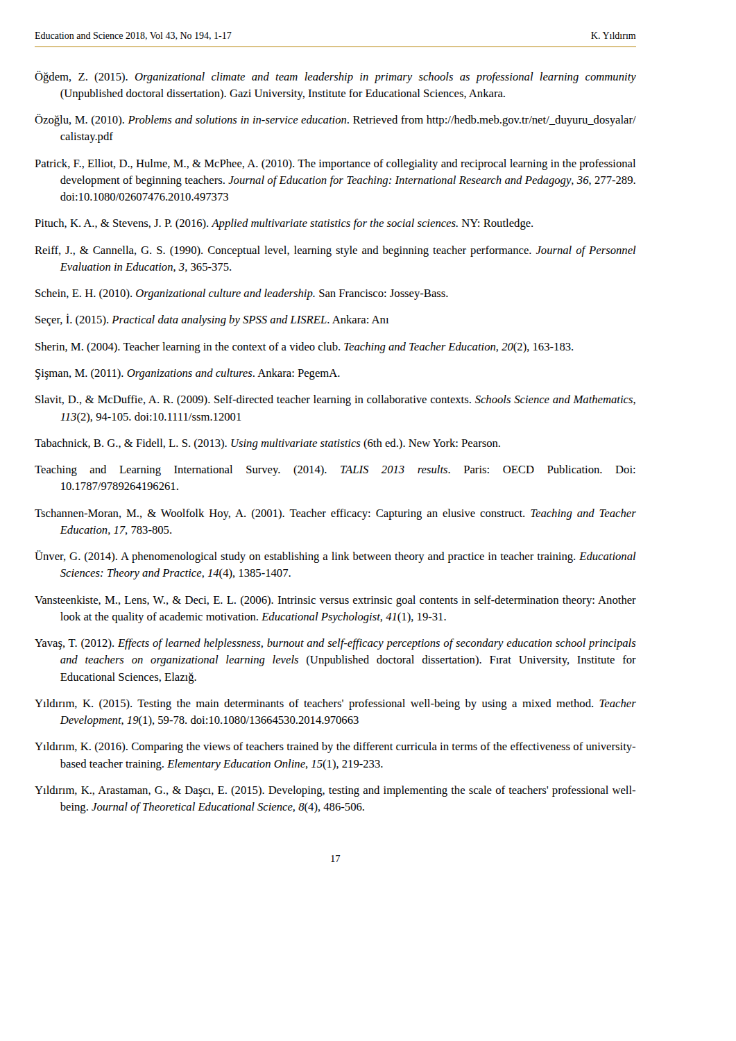Education and Science 2018, Vol 43, No 194, 1-17 K. Yıldırım
Öğdem, Z. (2015). Organizational climate and team leadership in primary schools as professional learning community (Unpublished doctoral dissertation). Gazi University, Institute for Educational Sciences, Ankara.
Özoğlu, M. (2010). Problems and solutions in in-service education. Retrieved from http://hedb.meb.gov.tr/net/_duyuru_dosyalar/calistay.pdf
Patrick, F., Elliot, D., Hulme, M., & McPhee, A. (2010). The importance of collegiality and reciprocal learning in the professional development of beginning teachers. Journal of Education for Teaching: International Research and Pedagogy, 36, 277-289. doi:10.1080/02607476.2010.497373
Pituch, K. A., & Stevens, J. P. (2016). Applied multivariate statistics for the social sciences. NY: Routledge.
Reiff, J., & Cannella, G. S. (1990). Conceptual level, learning style and beginning teacher performance. Journal of Personnel Evaluation in Education, 3, 365-375.
Schein, E. H. (2010). Organizational culture and leadership. San Francisco: Jossey-Bass.
Seçer, İ. (2015). Practical data analysing by SPSS and LISREL. Ankara: Anı
Sherin, M. (2004). Teacher learning in the context of a video club. Teaching and Teacher Education, 20(2), 163-183.
Şişman, M. (2011). Organizations and cultures. Ankara: PegemA.
Slavit, D., & McDuffie, A. R. (2009). Self-directed teacher learning in collaborative contexts. Schools Science and Mathematics, 113(2), 94-105. doi:10.1111/ssm.12001
Tabachnick, B. G., & Fidell, L. S. (2013). Using multivariate statistics (6th ed.). New York: Pearson.
Teaching and Learning International Survey. (2014). TALIS 2013 results. Paris: OECD Publication. Doi: 10.1787/9789264196261.
Tschannen-Moran, M., & Woolfolk Hoy, A. (2001). Teacher efficacy: Capturing an elusive construct. Teaching and Teacher Education, 17, 783-805.
Ünver, G. (2014). A phenomenological study on establishing a link between theory and practice in teacher training. Educational Sciences: Theory and Practice, 14(4), 1385-1407.
Vansteenkiste, M., Lens, W., & Deci, E. L. (2006). Intrinsic versus extrinsic goal contents in self-determination theory: Another look at the quality of academic motivation. Educational Psychologist, 41(1), 19-31.
Yavaş, T. (2012). Effects of learned helplessness, burnout and self-efficacy perceptions of secondary education school principals and teachers on organizational learning levels (Unpublished doctoral dissertation). Fırat University, Institute for Educational Sciences, Elazığ.
Yıldırım, K. (2015). Testing the main determinants of teachers' professional well-being by using a mixed method. Teacher Development, 19(1), 59-78. doi:10.1080/13664530.2014.970663
Yıldırım, K. (2016). Comparing the views of teachers trained by the different curricula in terms of the effectiveness of university-based teacher training. Elementary Education Online, 15(1), 219-233.
Yıldırım, K., Arastaman, G., & Daşcı, E. (2015). Developing, testing and implementing the scale of teachers' professional well-being. Journal of Theoretical Educational Science, 8(4), 486-506.
17